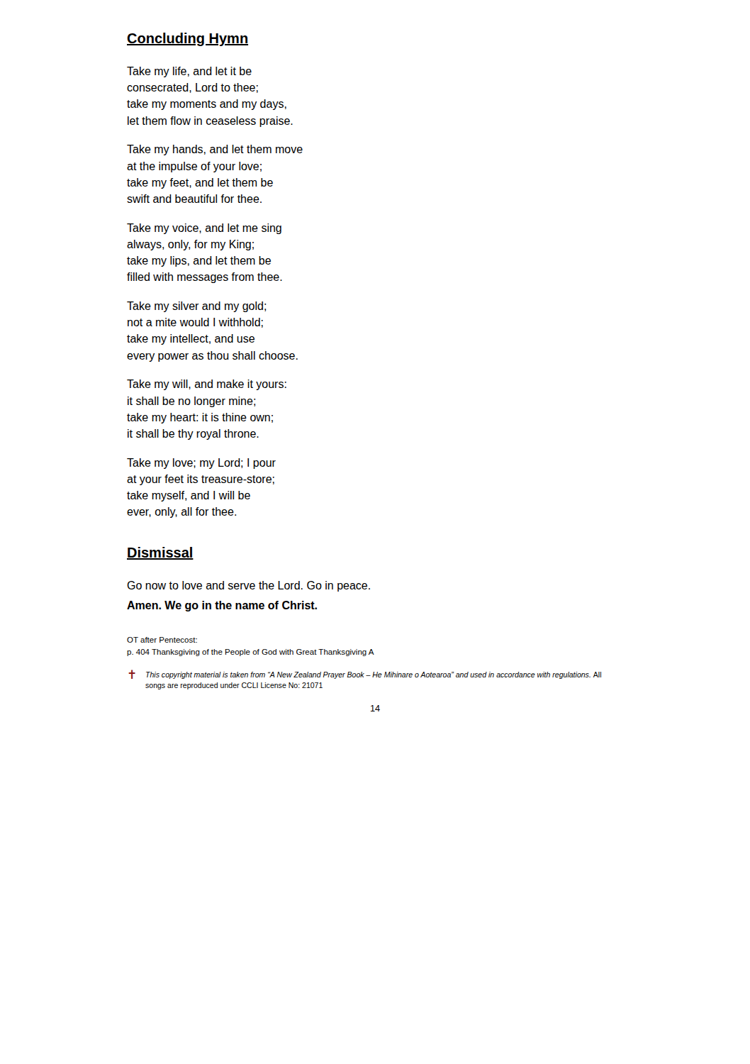Concluding Hymn
Take my life, and let it be
consecrated, Lord to thee;
take my moments and my days,
let them flow in ceaseless praise.
Take my hands, and let them move
at the impulse of your love;
take my feet, and let them be
swift and beautiful for thee.
Take my voice, and let me sing
always, only, for my King;
take my lips, and let them be
filled with messages from thee.
Take my silver and my gold;
not a mite would I withhold;
take my intellect, and use
every power as thou shall choose.
Take my will, and make it yours:
it shall be no longer mine;
take my heart: it is thine own;
it shall be thy royal throne.
Take my love; my Lord; I pour
at your feet its treasure-store;
take myself, and I will be
ever, only, all for thee.
Dismissal
Go now to love and serve the Lord. Go in peace.
Amen. We go in the name of Christ.
OT after Pentecost:
p. 404 Thanksgiving of the People of God with Great Thanksgiving A
✝ This copyright material is taken from “A New Zealand Prayer Book – He Mihinare o Aotearoa” and used in accordance with regulations. All songs are reproduced under CCLI License No: 21071
14